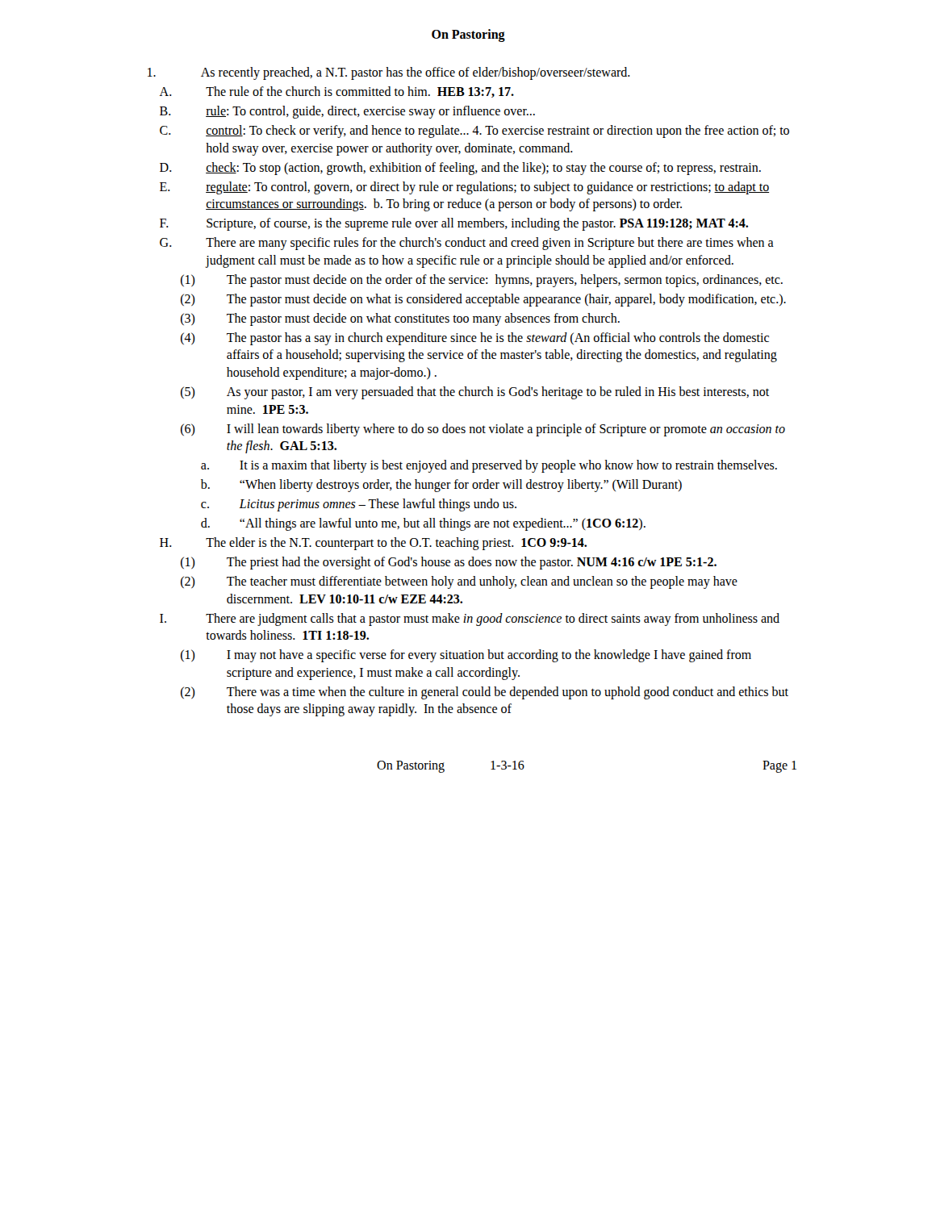On Pastoring
1.
As recently preached, a N.T. pastor has the office of elder/bishop/overseer/steward.
A.
The rule of the church is committed to him. HEB 13:7, 17.
B.
rule: To control, guide, direct, exercise sway or influence over...
C.
control: To check or verify, and hence to regulate... 4. To exercise restraint or direction upon the free action of; to hold sway over, exercise power or authority over, dominate, command.
D.
check: To stop (action, growth, exhibition of feeling, and the like); to stay the course of; to repress, restrain.
E.
regulate: To control, govern, or direct by rule or regulations; to subject to guidance or restrictions; to adapt to circumstances or surroundings. b. To bring or reduce (a person or body of persons) to order.
F.
Scripture, of course, is the supreme rule over all members, including the pastor. PSA 119:128; MAT 4:4.
G.
There are many specific rules for the church's conduct and creed given in Scripture but there are times when a judgment call must be made as to how a specific rule or a principle should be applied and/or enforced.
(1)
The pastor must decide on the order of the service: hymns, prayers, helpers, sermon topics, ordinances, etc.
(2)
The pastor must decide on what is considered acceptable appearance (hair, apparel, body modification, etc.).
(3)
The pastor must decide on what constitutes too many absences from church.
(4)
The pastor has a say in church expenditure since he is the steward (An official who controls the domestic affairs of a household; supervising the service of the master's table, directing the domestics, and regulating household expenditure; a major-domo.) .
(5)
As your pastor, I am very persuaded that the church is God's heritage to be ruled in His best interests, not mine. 1PE 5:3.
(6)
I will lean towards liberty where to do so does not violate a principle of Scripture or promote an occasion to the flesh. GAL 5:13.
a.
It is a maxim that liberty is best enjoyed and preserved by people who know how to restrain themselves.
b.
“When liberty destroys order, the hunger for order will destroy liberty.” (Will Durant)
c.
Licitus perimus omnes – These lawful things undo us.
d.
“All things are lawful unto me, but all things are not expedient...” (1CO 6:12).
H.
The elder is the N.T. counterpart to the O.T. teaching priest. 1CO 9:9-14.
(1)
The priest had the oversight of God's house as does now the pastor. NUM 4:16 c/w 1PE 5:1-2.
(2)
The teacher must differentiate between holy and unholy, clean and unclean so the people may have discernment. LEV 10:10-11 c/w EZE 44:23.
I.
There are judgment calls that a pastor must make in good conscience to direct saints away from unholiness and towards holiness. 1TI 1:18-19.
(1)
I may not have a specific verse for every situation but according to the knowledge I have gained from scripture and experience, I must make a call accordingly.
(2)
There was a time when the culture in general could be depended upon to uphold good conduct and ethics but those days are slipping away rapidly. In the absence of
On Pastoring 1-3-16
Page 1